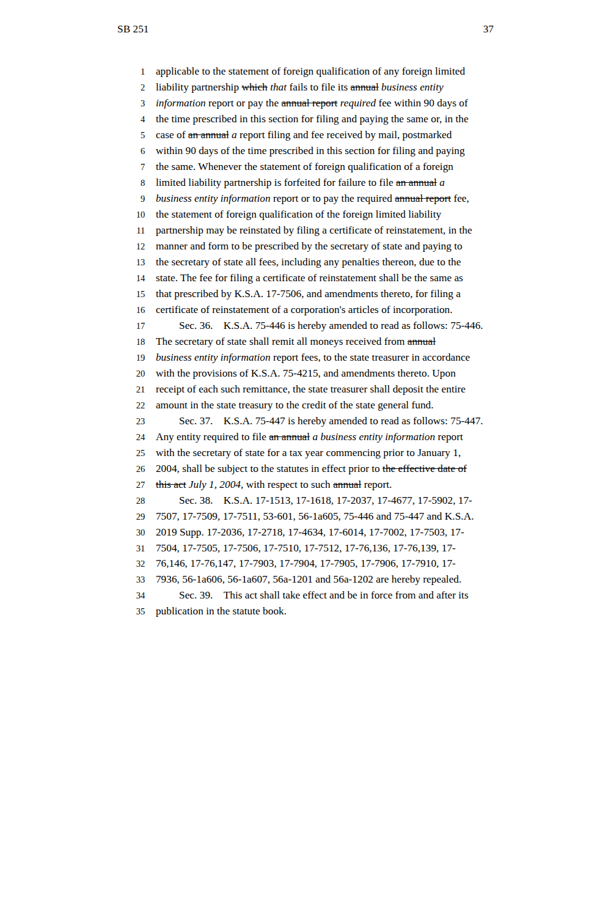SB 251 37
1 applicable to the statement of foreign qualification of any foreign limited
2 liability partnership which that fails to file its annual business entity
3 information report or pay the annual report required fee within 90 days of
4 the time prescribed in this section for filing and paying the same or, in the
5 case of an annual a report filing and fee received by mail, postmarked
6 within 90 days of the time prescribed in this section for filing and paying
7 the same. Whenever the statement of foreign qualification of a foreign
8 limited liability partnership is forfeited for failure to file an annual a
9 business entity information report or to pay the required annual report fee,
10 the statement of foreign qualification of the foreign limited liability
11 partnership may be reinstated by filing a certificate of reinstatement, in the
12 manner and form to be prescribed by the secretary of state and paying to
13 the secretary of state all fees, including any penalties thereon, due to the
14 state. The fee for filing a certificate of reinstatement shall be the same as
15 that prescribed by K.S.A. 17-7506, and amendments thereto, for filing a
16 certificate of reinstatement of a corporation's articles of incorporation.
17 Sec. 36. K.S.A. 75-446 is hereby amended to read as follows: 75-446.
18 The secretary of state shall remit all moneys received from annual
19 business entity information report fees, to the state treasurer in accordance
20 with the provisions of K.S.A. 75-4215, and amendments thereto. Upon
21 receipt of each such remittance, the state treasurer shall deposit the entire
22 amount in the state treasury to the credit of the state general fund.
23 Sec. 37. K.S.A. 75-447 is hereby amended to read as follows: 75-447.
24 Any entity required to file an annual a business entity information report
25 with the secretary of state for a tax year commencing prior to January 1,
262004, shall be subject to the statutes in effect prior to the effective date of
27 this act July 1, 2004, with respect to such annual report.
28 Sec. 38. K.S.A. 17-1513, 17-1618, 17-2037, 17-4677, 17-5902, 17-
297507, 17-7509, 17-7511, 53-601, 56-1a605, 75-446 and 75-447 and K.S.A.
302019 Supp. 17-2036, 17-2718, 17-4634, 17-6014, 17-7002, 17-7503, 17-
317504, 17-7505, 17-7506, 17-7510, 17-7512, 17-76,136, 17-76,139, 17-
3276,146, 17-76,147, 17-7903, 17-7904, 17-7905, 17-7906, 17-7910, 17-
337936, 56-1a606, 56-1a607, 56a-1201 and 56a-1202 are hereby repealed.
34 Sec. 39. This act shall take effect and be in force from and after its
35 publication in the statute book.